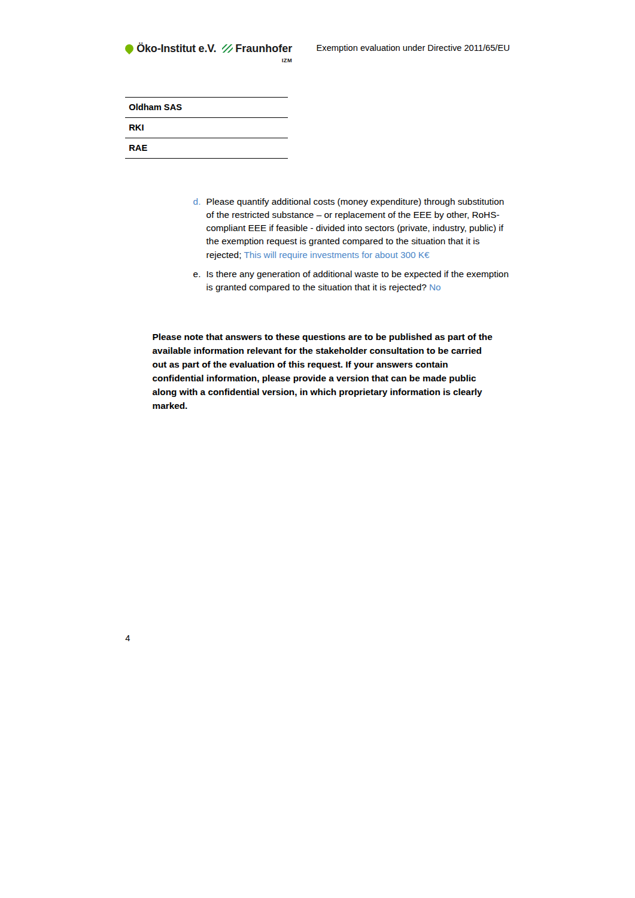Öko-Institut e.V.
Fraunhofer
IZM
Exemption evaluation under Directive 2011/65/EU
Oldham SAS
RKI
RAE
d. Please quantify additional costs (money expenditure) through substitution of the restricted substance – or replacement of the EEE by other, RoHS-compliant EEE if feasible - divided into sectors (private, industry, public) if the exemption request is granted compared to the situation that it is rejected; This will require investments for about 300 K€
e. Is there any generation of additional waste to be expected if the exemption is granted compared to the situation that it is rejected? No
Please note that answers to these questions are to be published as part of the available information relevant for the stakeholder consultation to be carried out as part of the evaluation of this request. If your answers contain confidential information, please provide a version that can be made public along with a confidential version, in which proprietary information is clearly marked.
4